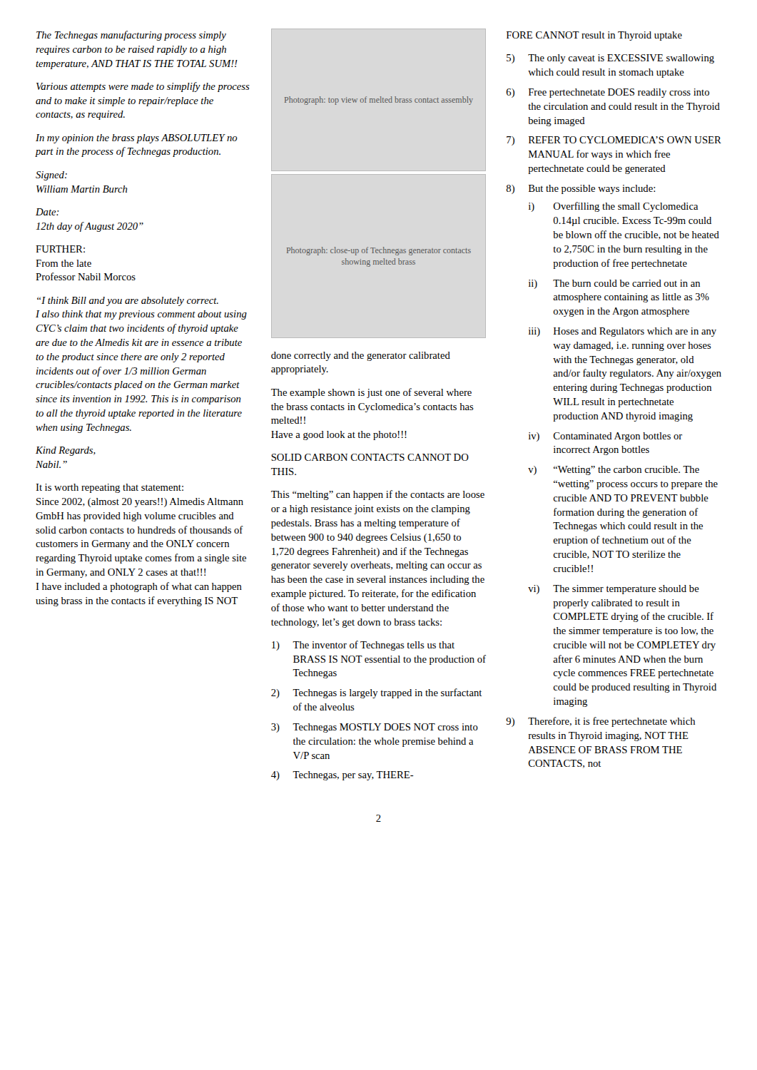The Technegas manufacturing process simply requires carbon to be raised rapidly to a high temperature, AND THAT IS THE TOTAL SUM!!
Various attempts were made to simplify the process and to make it simple to repair/replace the contacts, as required.
In my opinion the brass plays ABSOLUTLEY no part in the process of Technegas production.
Signed:
William Martin Burch
Date:
12th day of August 2020”
FURTHER:
From the late
Professor Nabil Morcos
“I think Bill and you are absolutely correct.
I also think that my previous comment about using CYC’s claim that two incidents of thyroid uptake are due to the Almedis kit are in essence a tribute to the product since there are only 2 reported incidents out of over 1/3 million German crucibles/contacts placed on the German market since its invention in 1992. This is in comparison to all the thyroid uptake reported in the literature when using Technegas.
Kind Regards,
Nabil.”
It is worth repeating that statement:
Since 2002, (almost 20 years!!) Almedis Altmann GmbH has provided high volume crucibles and solid carbon contacts to hundreds of thousands of customers in Germany and the ONLY concern regarding Thyroid uptake comes from a single site in Germany, and ONLY 2 cases at that!!!
I have included a photograph of what can happen using brass in the contacts if everything IS NOT
Photograph: top view of melted brass contact assembly
Photograph: close-up of Technegas generator contacts showing melted brass
done correctly and the generator calibrated appropriately.
The example shown is just one of several where the brass contacts in Cyclomedica’s contacts has melted!!
Have a good look at the photo!!!
SOLID CARBON CONTACTS CANNOT DO THIS.
This “melting” can happen if the contacts are loose or a high resistance joint exists on the clamping pedestals. Brass has a melting temperature of between 900 to 940 degrees Celsius (1,650 to 1,720 degrees Fahrenheit) and if the Technegas generator severely overheats, melting can occur as has been the case in several instances including the example pictured. To reiterate, for the edification of those who want to better understand the technology, let’s get down to brass tacks:
The inventor of Technegas tells us that BRASS IS NOT essential to the production of Technegas
Technegas is largely trapped in the surfactant of the alveolus
Technegas MOSTLY DOES NOT cross into the circulation: the whole premise behind a V/P scan
Technegas, per say, THERE-
FORE CANNOT result in Thyroid uptake
The only caveat is EXCESSIVE swallowing which could result in stomach uptake
Free pertechnetate DOES readily cross into the circulation and could result in the Thyroid being imaged
REFER TO CYCLOMEDICA’S OWN USER MANUAL for ways in which free pertechnetate could be generated
But the possible ways include:
Overfilling the small Cyclomedica 0.14µl crucible. Excess Tc-99m could be blown off the crucible, not be heated to 2,750C in the burn resulting in the production of free pertechnetate
The burn could be carried out in an atmosphere containing as little as 3% oxygen in the Argon atmosphere
Hoses and Regulators which are in any way damaged, i.e. running over hoses with the Technegas generator, old and/or faulty regulators. Any air/oxygen entering during Technegas production WILL result in pertechnetate production AND thyroid imaging
Contaminated Argon bottles or incorrect Argon bottles
“Wetting” the carbon crucible. The “wetting” process occurs to prepare the crucible AND TO PREVENT bubble formation during the generation of Technegas which could result in the eruption of technetium out of the crucible, NOT TO sterilize the crucible!!
The simmer temperature should be properly calibrated to result in COMPLETE drying of the crucible. If the simmer temperature is too low, the crucible will not be COMPLETEY dry after 6 minutes AND when the burn cycle commences FREE pertechnetate could be produced resulting in Thyroid imaging
Therefore, it is free pertechnetate which results in Thyroid imaging, NOT THE ABSENCE OF BRASS FROM THE CONTACTS, not
2